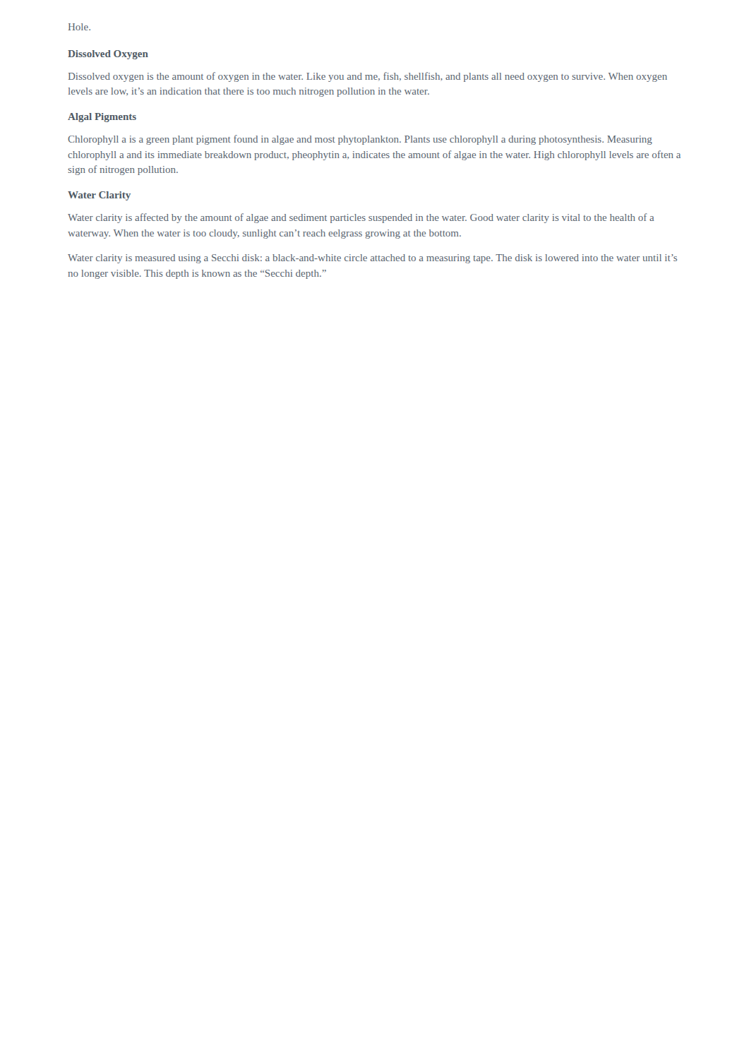Hole.
Dissolved Oxygen
Dissolved oxygen is the amount of oxygen in the water. Like you and me, fish, shellfish, and plants all need oxygen to survive. When oxygen levels are low, it’s an indication that there is too much nitrogen pollution in the water.
Algal Pigments
Chlorophyll a is a green plant pigment found in algae and most phytoplankton. Plants use chlorophyll a during photosynthesis. Measuring chlorophyll a and its immediate breakdown product, pheophytin a, indicates the amount of algae in the water. High chlorophyll levels are often a sign of nitrogen pollution.
Water Clarity
Water clarity is affected by the amount of algae and sediment particles suspended in the water. Good water clarity is vital to the health of a waterway. When the water is too cloudy, sunlight can’t reach eelgrass growing at the bottom.
Water clarity is measured using a Secchi disk: a black-and-white circle attached to a measuring tape. The disk is lowered into the water until it’s no longer visible. This depth is known as the “Secchi depth.”